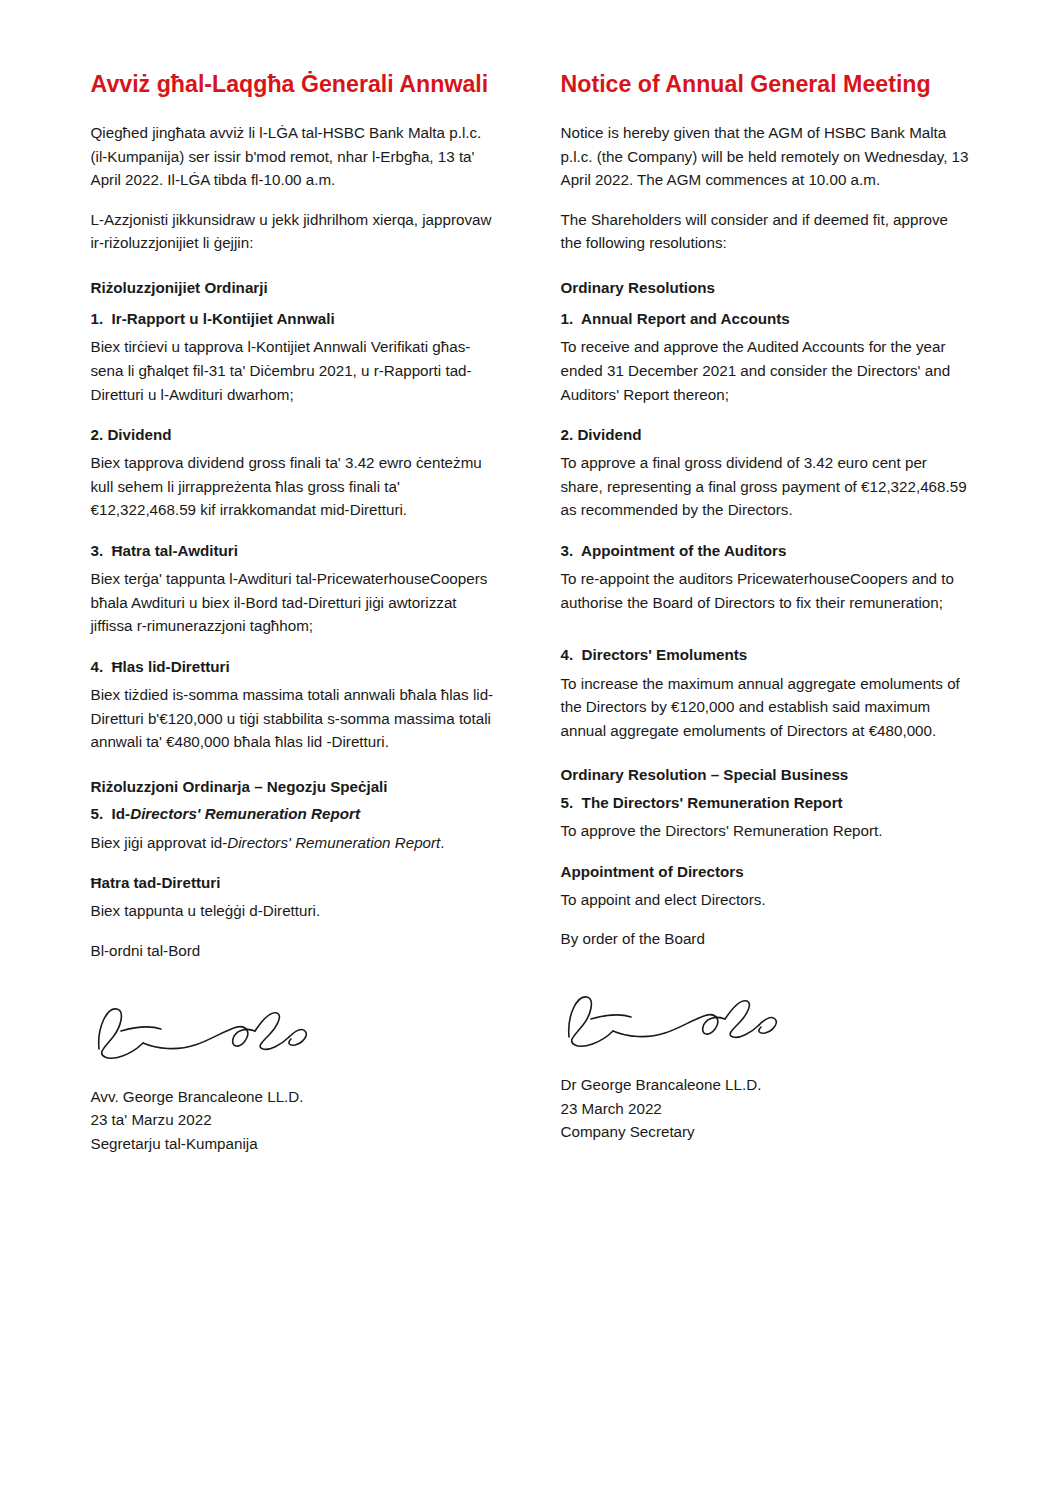Avviż għal-Laqgħa Ġenerali Annwali
Qiegħed jingħata avviż li l-LĠA tal-HSBC Bank Malta p.l.c. (il-Kumpanija) ser issir b'mod remot, nhar l-Erbgħa, 13 ta' April 2022. Il-LĠA tibda fl-10.00 a.m.
L-Azzjonisti jikkunsidraw u jekk jidhrilhom xierqa, japprovaw ir-riżoluzzjonijiet li ġejjin:
Riżoluzzjonijiet Ordinarji
1. Ir-Rapport u l-Kontijiet Annwali
Biex tirċievi u tapprova l-Kontijiet Annwali Verifikati għas-sena li għalqet fil-31 ta' Diċembru 2021, u r-Rapporti tad-Diretturi u l-Awdituri dwarhom;
2. Dividend
Biex tapprova dividend gross finali ta' 3.42 ewro ċenteżmu kull sehem li jirrappreżenta ħlas gross finali ta' €12,322,468.59 kif irrakkomandat mid-Diretturi.
3. Ħatra tal-Awdituri
Biex terġa' tappunta l-Awdituri tal-PricewaterhouseCoopers bħala Awdituri u biex il-Bord tad-Diretturi jiġi awtorizzat jiffissa r-rimunerazzjoni tagħhom;
4. Ħlas lid-Diretturi
Biex tiżdied is-somma massima totali annwali bħala ħlas lid-Diretturi b'€120,000 u tiġi stabbilita s-somma massima totali annwali ta' €480,000 bħala ħlas lid -Diretturi.
Riżoluzzjoni Ordinarja – Negozju Speċjali
5. Id-Directors' Remuneration Report
Biex jiġi approvat id-Directors' Remuneration Report.
Ħatra tad-Diretturi
Biex tappunta u teleġġi d-Diretturi.
Bl-ordni tal-Bord
Avv. George Brancaleone LL.D.
23 ta' Marzu 2022
Segretarju tal-Kumpanija
Notice of Annual General Meeting
Notice is hereby given that the AGM of HSBC Bank Malta p.l.c. (the Company) will be held remotely on Wednesday, 13 April 2022. The AGM commences at 10.00 a.m.
The Shareholders will consider and if deemed fit, approve the following resolutions:
Ordinary Resolutions
1. Annual Report and Accounts
To receive and approve the Audited Accounts for the year ended 31 December 2021 and consider the Directors' and Auditors' Report thereon;
2. Dividend
To approve a final gross dividend of 3.42 euro cent per share, representing a final gross payment of €12,322,468.59 as recommended by the Directors.
3. Appointment of the Auditors
To re-appoint the auditors PricewaterhouseCoopers and to authorise the Board of Directors to fix their remuneration;
4. Directors' Emoluments
To increase the maximum annual aggregate emoluments of the Directors by €120,000 and establish said maximum annual aggregate emoluments of Directors at €480,000.
Ordinary Resolution – Special Business
5. The Directors' Remuneration Report
To approve the Directors' Remuneration Report.
Appointment of Directors
To appoint and elect Directors.
By order of the Board
Dr George Brancaleone LL.D.
23 March 2022
Company Secretary